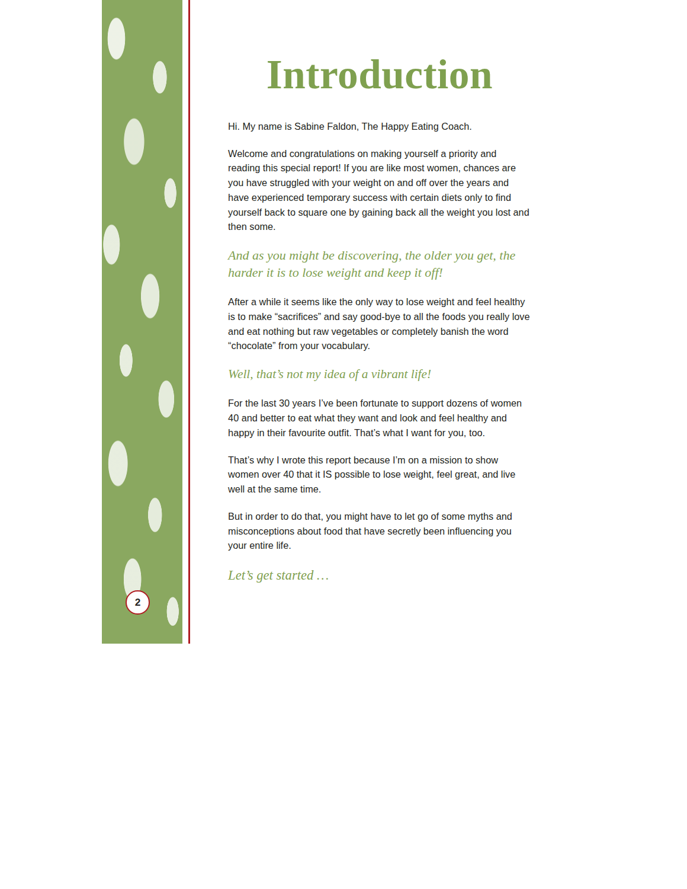2
Introduction
Hi. My name is Sabine Faldon, The Happy Eating Coach.
Welcome and congratulations on making yourself a priority and reading this special report! If you are like most women, chances are you have struggled with your weight on and off over the years and have experienced temporary success with certain diets only to find yourself back to square one by gaining back all the weight you lost and then some.
And as you might be discovering, the older you get, the harder it is to lose weight and keep it off!
After a while it seems like the only way to lose weight and feel healthy is to make “sacrifices” and say good-bye to all the foods you really love and eat nothing but raw vegetables or completely banish the word “chocolate” from your vocabulary.
Well, that’s not my idea of a vibrant life!
For the last 30 years I’ve been fortunate to support dozens of women 40 and better to eat what they want and look and feel healthy and happy in their favourite outfit. That’s what I want for you, too.
That’s why I wrote this report because I’m on a mission to show women over 40 that it IS possible to lose weight, feel great, and live well at the same time.
But in order to do that, you might have to let go of some myths and misconceptions about food that have secretly been influencing you your entire life.
Let’s get started …